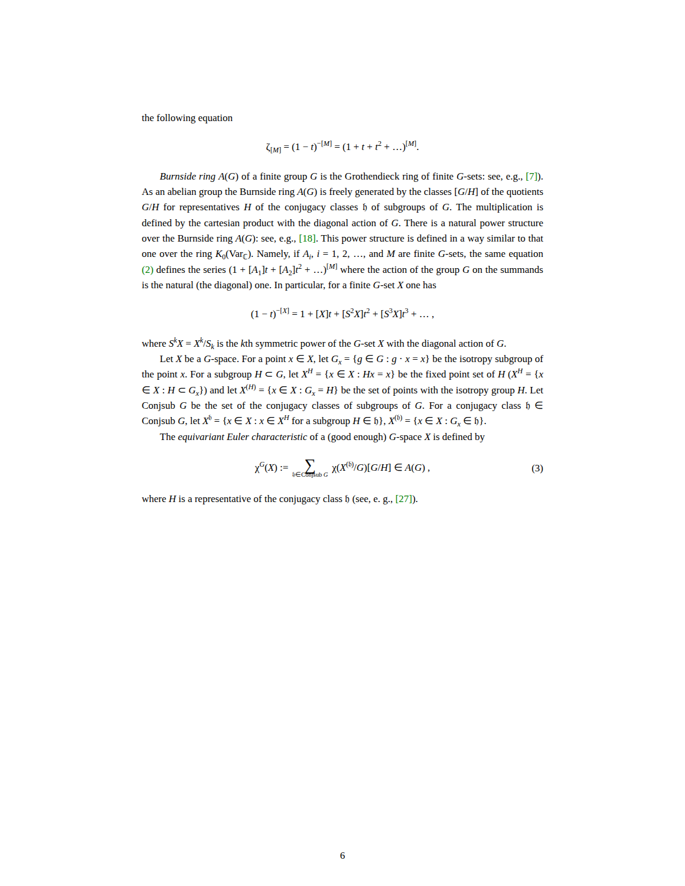the following equation
ζ[M] = (1 − t)−[M] = (1 + t + t2 + …)[M].
Burnside ring A(G) of a finite group G is the Grothendieck ring of finite G-sets: see, e.g., [7]). As an abelian group the Burnside ring A(G) is freely generated by the classes [G/H] of the quotients G/H for representatives H of the conjugacy classes 𝔥 of subgroups of G. The multiplication is defined by the cartesian product with the diagonal action of G. There is a natural power structure over the Burnside ring A(G): see, e.g., [18]. This power structure is defined in a way similar to that one over the ring K0(Varℂ). Namely, if Ai, i = 1, 2, …, and M are finite G-sets, the same equation (2) defines the series (1 + [A1]t + [A2]t2 + …)[M] where the action of the group G on the summands is the natural (the diagonal) one. In particular, for a finite G-set X one has
(1 − t)−[X] = 1 + [X]t + [S2X]t2 + [S3X]t3 + … ,
where SkX = Xk/Sk is the kth symmetric power of the G-set X with the diagonal action of G.
Let X be a G-space. For a point x ∈ X, let Gx = {g ∈ G : g · x = x} be the isotropy subgroup of the point x. For a subgroup H ⊂ G, let XH = {x ∈ X : Hx = x} be the fixed point set of H (XH = {x ∈ X : H ⊂ Gx}) and let X(H) = {x ∈ X : Gx = H} be the set of points with the isotropy group H. Let Conjsub G be the set of the conjugacy classes of subgroups of G. For a conjugacy class 𝔥 ∈ Conjsub G, let X𝔥 = {x ∈ X : x ∈ XH for a subgroup H ∈ 𝔥}, X(𝔥) = {x ∈ X : Gx ∈ 𝔥}.
The equivariant Euler characteristic of a (good enough) G-space X is defined by
χG(X) := ∑ 𝔥∈Conjsub G χ(X(𝔥)/G)[G/H] ∈ A(G) , (3)
where H is a representative of the conjugacy class 𝔥 (see, e. g., [27]).
6